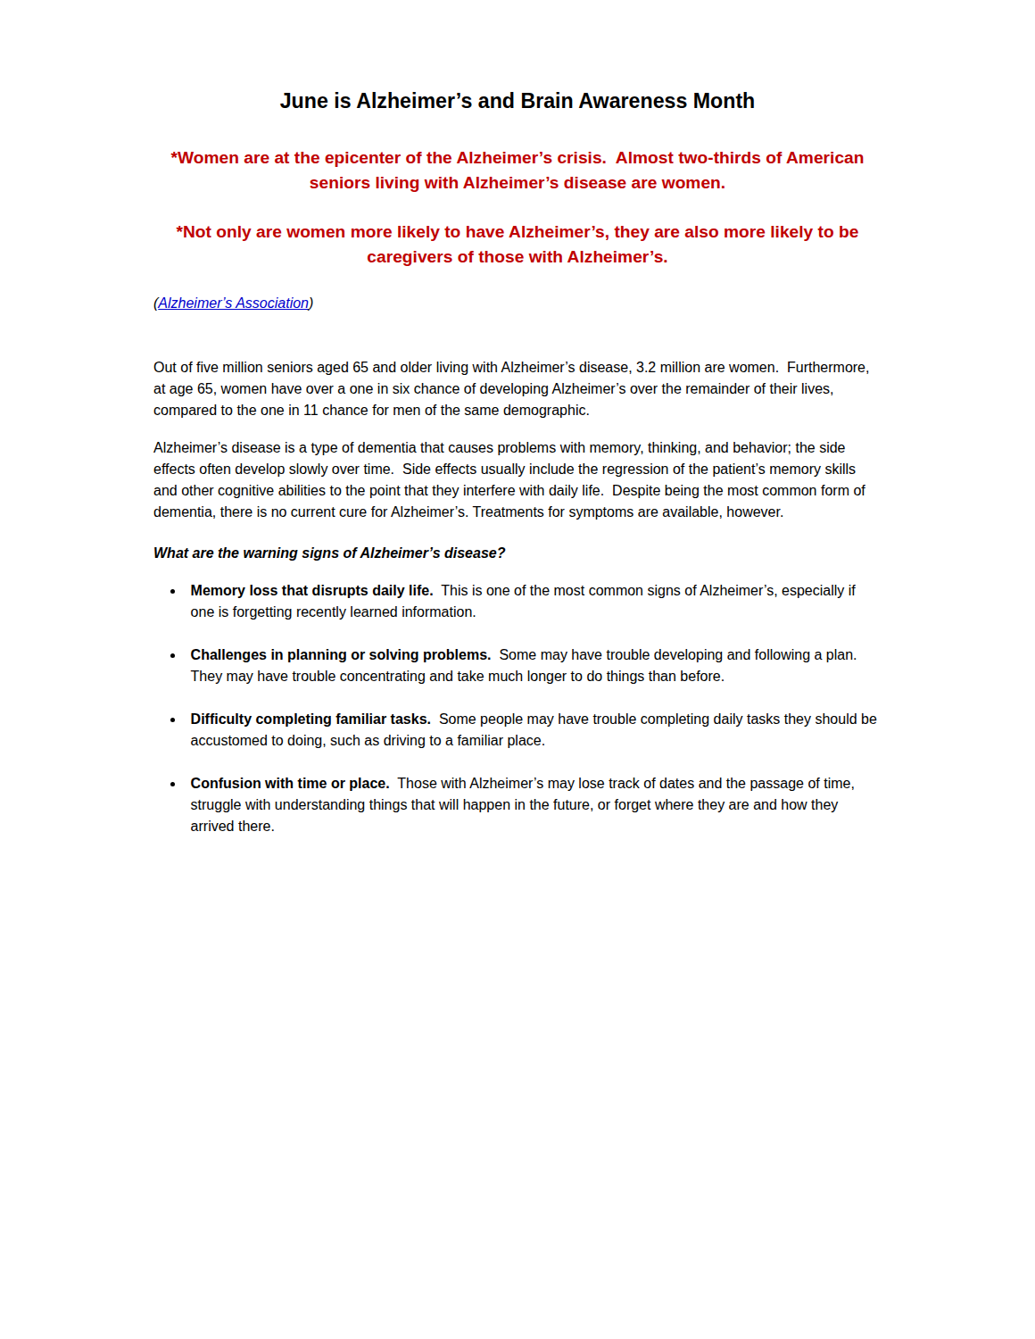June is Alzheimer’s and Brain Awareness Month
*Women are at the epicenter of the Alzheimer’s crisis. Almost two-thirds of American seniors living with Alzheimer’s disease are women.
*Not only are women more likely to have Alzheimer’s, they are also more likely to be caregivers of those with Alzheimer’s.
(Alzheimer’s Association)
Out of five million seniors aged 65 and older living with Alzheimer’s disease, 3.2 million are women. Furthermore, at age 65, women have over a one in six chance of developing Alzheimer’s over the remainder of their lives, compared to the one in 11 chance for men of the same demographic.
Alzheimer’s disease is a type of dementia that causes problems with memory, thinking, and behavior; the side effects often develop slowly over time. Side effects usually include the regression of the patient’s memory skills and other cognitive abilities to the point that they interfere with daily life. Despite being the most common form of dementia, there is no current cure for Alzheimer’s. Treatments for symptoms are available, however.
What are the warning signs of Alzheimer’s disease?
Memory loss that disrupts daily life. This is one of the most common signs of Alzheimer’s, especially if one is forgetting recently learned information.
Challenges in planning or solving problems. Some may have trouble developing and following a plan. They may have trouble concentrating and take much longer to do things than before.
Difficulty completing familiar tasks. Some people may have trouble completing daily tasks they should be accustomed to doing, such as driving to a familiar place.
Confusion with time or place. Those with Alzheimer’s may lose track of dates and the passage of time, struggle with understanding things that will happen in the future, or forget where they are and how they arrived there.